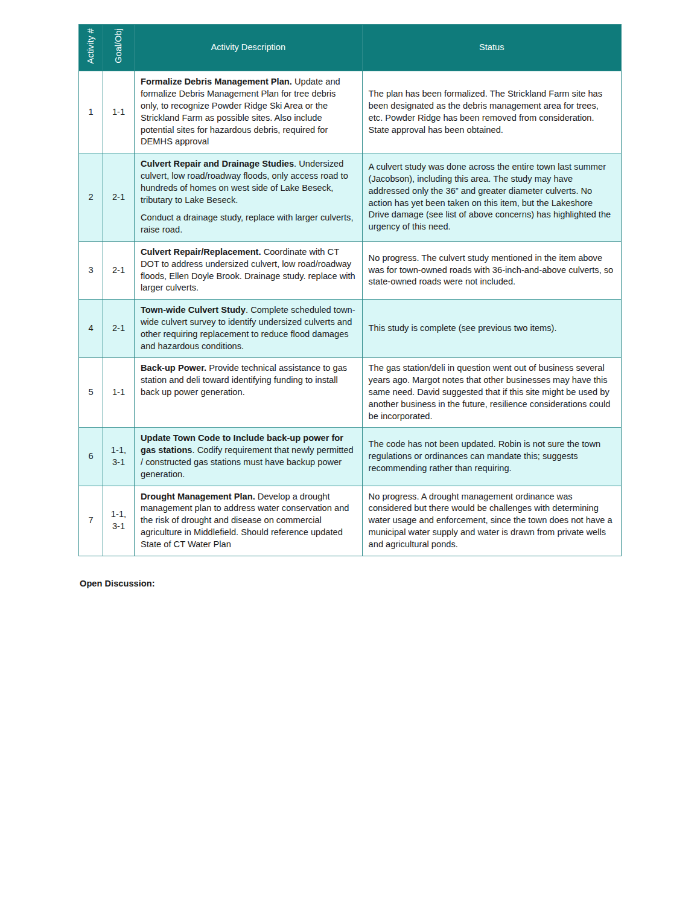| Activity # | Goal/Obj | Activity Description | Status |
| --- | --- | --- | --- |
| 1 | 1-1 | Formalize Debris Management Plan. Update and formalize Debris Management Plan for tree debris only, to recognize Powder Ridge Ski Area or the Strickland Farm as possible sites. Also include potential sites for hazardous debris, required for DEMHS approval | The plan has been formalized. The Strickland Farm site has been designated as the debris management area for trees, etc. Powder Ridge has been removed from consideration. State approval has been obtained. |
| 2 | 2-1 | Culvert Repair and Drainage Studies . Undersized culvert, low road/roadway floods, only access road to hundreds of homes on west side of Lake Beseck, tributary to Lake Beseck. Conduct a drainage study, replace with larger culverts, raise road. | A culvert study was done across the entire town last summer (Jacobson), including this area. The study may have addressed only the 36” and greater diameter culverts. No action has yet been taken on this item, but the Lakeshore Drive damage (see list of above concerns) has highlighted the urgency of this need. |
| 3 | 2-1 | Culvert Repair/Replacement. Coordinate with CT DOT to address undersized culvert, low road/roadway floods, Ellen Doyle Brook. Drainage study. replace with larger culverts. | No progress. The culvert study mentioned in the item above was for town-owned roads with 36-inch-and-above culverts, so state-owned roads were not included. |
| 4 | 2-1 | Town-wide Culvert Study . Complete scheduled town-wide culvert survey to identify undersized culverts and other requiring replacement to reduce flood damages and hazardous conditions. | This study is complete (see previous two items). |
| 5 | 1-1 | Back-up Power. Provide technical assistance to gas station and deli toward identifying funding to install back up power generation. | The gas station/deli in question went out of business several years ago. Margot notes that other businesses may have this same need. David suggested that if this site might be used by another business in the future, resilience considerations could be incorporated. |
| 6 | 1-1, 3-1 | Update Town Code to Include back-up power for gas stations . Codify requirement that newly permitted / constructed gas stations must have backup power generation. | The code has not been updated. Robin is not sure the town regulations or ordinances can mandate this; suggests recommending rather than requiring. |
| 7 | 1-1, 3-1 | Drought Management Plan. Develop a drought management plan to address water conservation and the risk of drought and disease on commercial agriculture in Middlefield. Should reference updated State of CT Water Plan | No progress. A drought management ordinance was considered but there would be challenges with determining water usage and enforcement, since the town does not have a municipal water supply and water is drawn from private wells and agricultural ponds. |
Open Discussion: